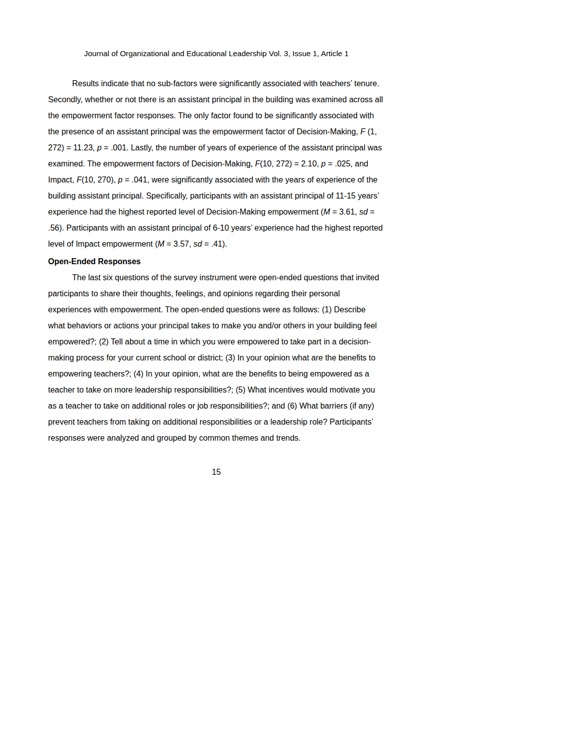Journal of Organizational and Educational Leadership Vol. 3, Issue 1, Article 1
Results indicate that no sub-factors were significantly associated with teachers’ tenure. Secondly, whether or not there is an assistant principal in the building was examined across all the empowerment factor responses. The only factor found to be significantly associated with the presence of an assistant principal was the empowerment factor of Decision-Making, F (1, 272) = 11.23, p = .001. Lastly, the number of years of experience of the assistant principal was examined. The empowerment factors of Decision-Making, F(10, 272) = 2.10, p = .025, and Impact, F(10, 270), p = .041, were significantly associated with the years of experience of the building assistant principal. Specifically, participants with an assistant principal of 11-15 years’ experience had the highest reported level of Decision-Making empowerment (M = 3.61, sd = .56). Participants with an assistant principal of 6-10 years’ experience had the highest reported level of Impact empowerment (M = 3.57, sd = .41).
Open-Ended Responses
The last six questions of the survey instrument were open-ended questions that invited participants to share their thoughts, feelings, and opinions regarding their personal experiences with empowerment. The open-ended questions were as follows: (1) Describe what behaviors or actions your principal takes to make you and/or others in your building feel empowered?; (2) Tell about a time in which you were empowered to take part in a decision-making process for your current school or district; (3) In your opinion what are the benefits to empowering teachers?; (4) In your opinion, what are the benefits to being empowered as a teacher to take on more leadership responsibilities?; (5) What incentives would motivate you as a teacher to take on additional roles or job responsibilities?; and (6) What barriers (if any) prevent teachers from taking on additional responsibilities or a leadership role? Participants’ responses were analyzed and grouped by common themes and trends.
15